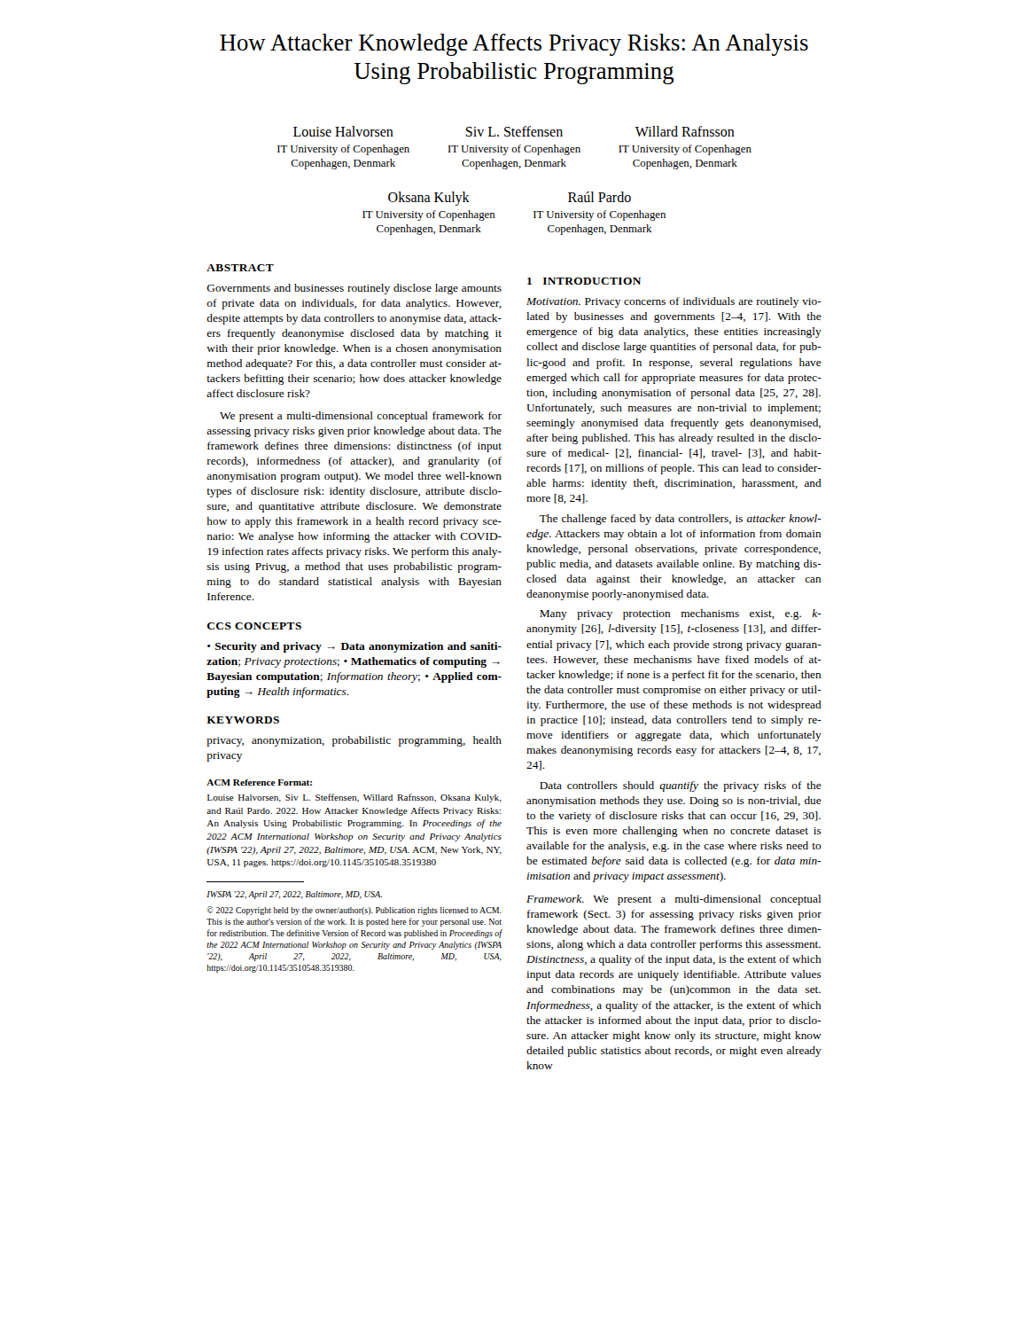How Attacker Knowledge Affects Privacy Risks: An Analysis
Using Probabilistic Programming
Louise Halvorsen
IT University of Copenhagen
Copenhagen, Denmark
Siv L. Steffensen
IT University of Copenhagen
Copenhagen, Denmark
Willard Rafnsson
IT University of Copenhagen
Copenhagen, Denmark
Oksana Kulyk
IT University of Copenhagen
Copenhagen, Denmark
Raúl Pardo
IT University of Copenhagen
Copenhagen, Denmark
Abstract
Governments and businesses routinely disclose large amounts of private data on individuals, for data analytics. However, despite attempts by data controllers to anonymise data, attackers frequently deanonymise disclosed data by matching it with their prior knowledge. When is a chosen anonymisation method adequate? For this, a data controller must consider attackers befitting their scenario; how does attacker knowledge affect disclosure risk?
We present a multi-dimensional conceptual framework for assessing privacy risks given prior knowledge about data. The framework defines three dimensions: distinctness (of input records), informedness (of attacker), and granularity (of anonymisation program output). We model three well-known types of disclosure risk: identity disclosure, attribute disclosure, and quantitative attribute disclosure. We demonstrate how to apply this framework in a health record privacy scenario: We analyse how informing the attacker with COVID-19 infection rates affects privacy risks. We perform this analysis using Privug, a method that uses probabilistic programming to do standard statistical analysis with Bayesian Inference.
CCS Concepts
• Security and privacy → Data anonymization and sanitization; Privacy protections; • Mathematics of computing → Bayesian computation; Information theory; • Applied computing → Health informatics.
Keywords
privacy, anonymization, probabilistic programming, health privacy
ACM Reference Format:
Louise Halvorsen, Siv L. Steffensen, Willard Rafnsson, Oksana Kulyk, and Raúl Pardo. 2022. How Attacker Knowledge Affects Privacy Risks: An Analysis Using Probabilistic Programming. In Proceedings of the 2022 ACM International Workshop on Security and Privacy Analytics (IWSPA '22), April 27, 2022, Baltimore, MD, USA. ACM, New York, NY, USA, 11 pages. https://doi.org/10.1145/3510548.3519380
IWSPA '22, April 27, 2022, Baltimore, MD, USA.
© 2022 Copyright held by the owner/author(s). Publication rights licensed to ACM. This is the author's version of the work. It is posted here for your personal use. Not for redistribution. The definitive Version of Record was published in Proceedings of the 2022 ACM International Workshop on Security and Privacy Analytics (IWSPA '22), April 27, 2022, Baltimore, MD, USA, https://doi.org/10.1145/3510548.3519380.
1 Introduction
Motivation. Privacy concerns of individuals are routinely violated by businesses and governments [2–4, 17]. With the emergence of big data analytics, these entities increasingly collect and disclose large quantities of personal data, for public-good and profit. In response, several regulations have emerged which call for appropriate measures for data protection, including anonymisation of personal data [25, 27, 28]. Unfortunately, such measures are non-trivial to implement; seemingly anonymised data frequently gets deanonymised, after being published. This has already resulted in the disclosure of medical- [2], financial- [4], travel- [3], and habit-records [17], on millions of people. This can lead to considerable harms: identity theft, discrimination, harassment, and more [8, 24].
The challenge faced by data controllers, is attacker knowledge. Attackers may obtain a lot of information from domain knowledge, personal observations, private correspondence, public media, and datasets available online. By matching disclosed data against their knowledge, an attacker can deanonymise poorly-anonymised data.
Many privacy protection mechanisms exist, e.g. k-anonymity [26], l-diversity [15], t-closeness [13], and differential privacy [7], which each provide strong privacy guarantees. However, these mechanisms have fixed models of attacker knowledge; if none is a perfect fit for the scenario, then the data controller must compromise on either privacy or utility. Furthermore, the use of these methods is not widespread in practice [10]; instead, data controllers tend to simply remove identifiers or aggregate data, which unfortunately makes deanonymising records easy for attackers [2–4, 8, 17, 24].
Data controllers should quantify the privacy risks of the anonymisation methods they use. Doing so is non-trivial, due to the variety of disclosure risks that can occur [16, 29, 30]. This is even more challenging when no concrete dataset is available for the analysis, e.g. in the case where risks need to be estimated before said data is collected (e.g. for data minimisation and privacy impact assessment).
Framework. We present a multi-dimensional conceptual framework (Sect. 3) for assessing privacy risks given prior knowledge about data. The framework defines three dimensions, along which a data controller performs this assessment. Distinctness, a quality of the input data, is the extent of which input data records are uniquely identifiable. Attribute values and combinations may be (un)common in the data set. Informedness, a quality of the attacker, is the extent of which the attacker is informed about the input data, prior to disclosure. An attacker might know only its structure, might know detailed public statistics about records, or might even already know